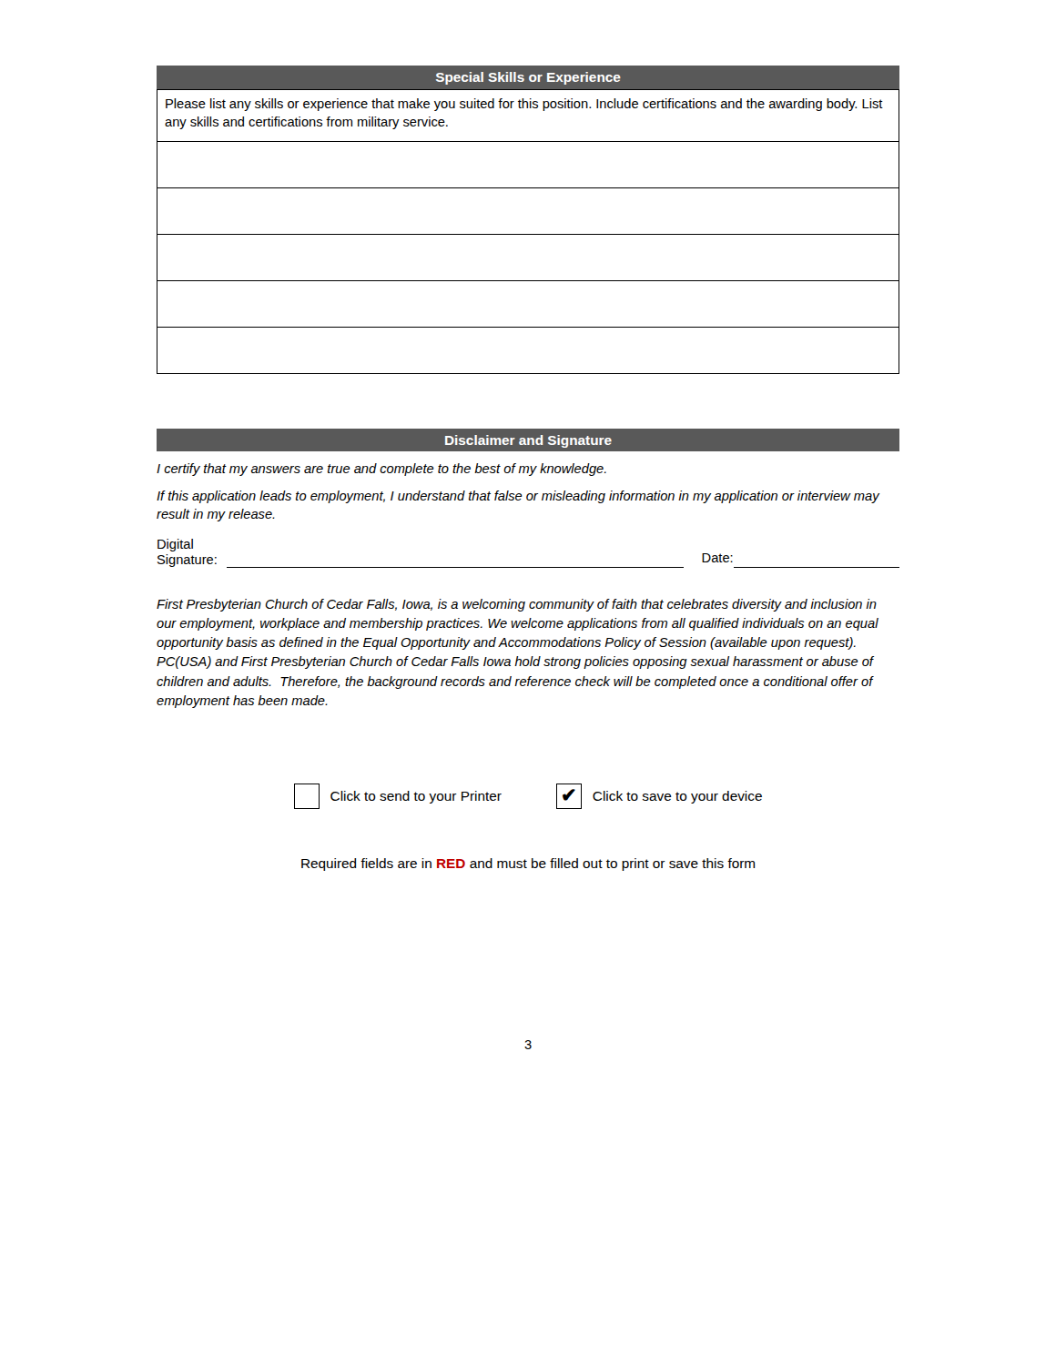Special Skills or Experience
| Please list any skills or experience that make you suited for this position. Include certifications and the awarding body. List any skills and certifications from military service. |
Disclaimer and Signature
I certify that my answers are true and complete to the best of my knowledge.
If this application leads to employment, I understand that false or misleading information in my application or interview may result in my release.
Digital
Signature: Date:
First Presbyterian Church of Cedar Falls, Iowa, is a welcoming community of faith that celebrates diversity and inclusion in our employment, workplace and membership practices. We welcome applications from all qualified individuals on an equal opportunity basis as defined in the Equal Opportunity and Accommodations Policy of Session (available upon request). PC(USA) and First Presbyterian Church of Cedar Falls Iowa hold strong policies opposing sexual harassment or abuse of children and adults. Therefore, the background records and reference check will be completed once a conditional offer of employment has been made.
Click to send to your Printer
✔ Click to save to your device
Required fields are in RED and must be filled out to print or save this form
3